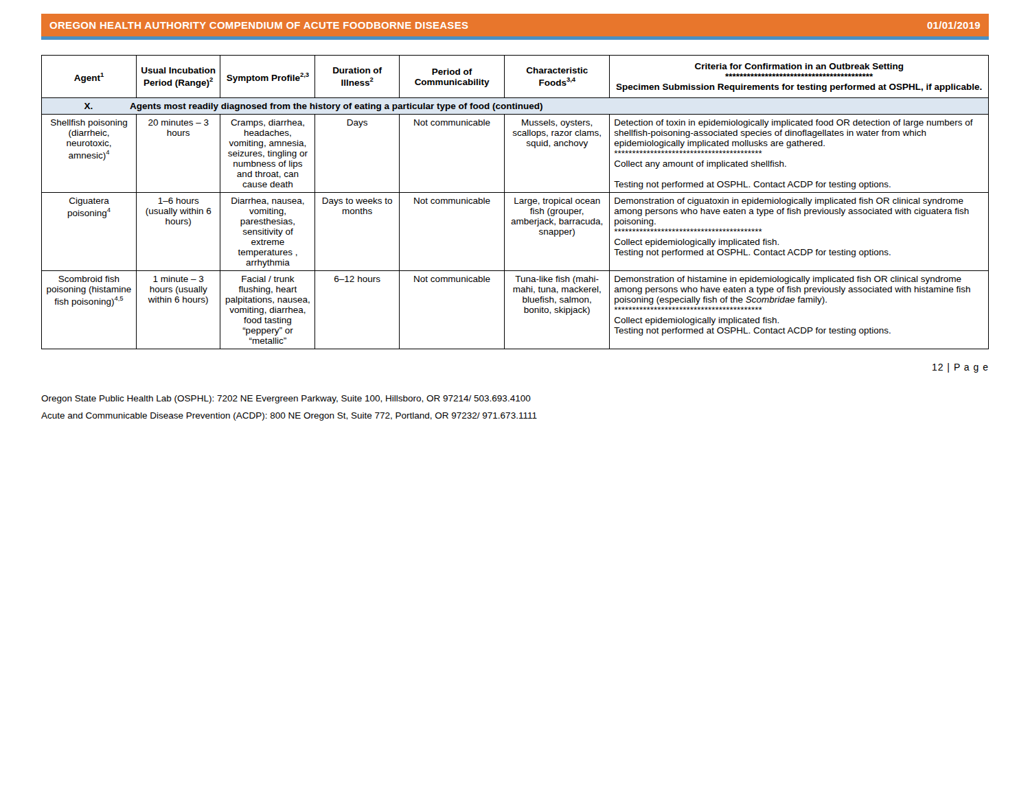OREGON HEALTH AUTHORITY COMPENDIUM OF ACUTE FOODBORNE DISEASES 01/01/2019
| Agent 1 | Usual Incubation Period (Range) 2 | Symptom Profile 2,3 | Duration of Illness 2 | Period of Communicability | Characteristic Foods 3,4 | Criteria for Confirmation in an Outbreak Setting ***************************************** Specimen Submission Requirements for testing performed at OSPHL, if applicable. |
| --- | --- | --- | --- | --- | --- | --- |
| X. Agents most readily diagnosed from the history of eating a particular type of food (continued) |
| Shellfish poisoning (diarrheic, neurotoxic, amnesic) 4 | 20 minutes – 3 hours | Cramps, diarrhea, headaches, vomiting, amnesia, seizures, tingling or numbness of lips and throat, can cause death | Days | Not communicable | Mussels, oysters, scallops, razor clams, squid, anchovy | Detection of toxin in epidemiologically implicated food OR detection of large numbers of shellfish-poisoning-associated species of dinoflagellates in water from which epidemiologically implicated mollusks are gathered. ***************************************** Collect any amount of implicated shellfish. Testing not performed at OSPHL. Contact ACDP for testing options. |
| Ciguatera poisoning 4 | 1–6 hours (usually within 6 hours) | Diarrhea, nausea, vomiting, paresthesias, sensitivity of extreme temperatures , arrhythmia | Days to weeks to months | Not communicable | Large, tropical ocean fish (grouper, amberjack, barracuda, snapper) | Demonstration of ciguatoxin in epidemiologically implicated fish OR clinical syndrome among persons who have eaten a type of fish previously associated with ciguatera fish poisoning. ***************************************** Collect epidemiologically implicated fish. Testing not performed at OSPHL. Contact ACDP for testing options. |
| Scombroid fish poisoning (histamine fish poisoning) 4,5 | 1 minute – 3 hours (usually within 6 hours) | Facial / trunk flushing, heart palpitations, nausea, vomiting, diarrhea, food tasting “peppery” or “metallic” | 6–12 hours | Not communicable | Tuna-like fish (mahi-mahi, tuna, mackerel, bluefish, salmon, bonito, skipjack) | Demonstration of histamine in epidemiologically implicated fish OR clinical syndrome among persons who have eaten a type of fish previously associated with histamine fish poisoning (especially fish of the Scombridae family). ***************************************** Collect epidemiologically implicated fish. Testing not performed at OSPHL. Contact ACDP for testing options. |
12 | P a g e
Oregon State Public Health Lab (OSPHL): 7202 NE Evergreen Parkway, Suite 100, Hillsboro, OR 97214/ 503.693.4100
Acute and Communicable Disease Prevention (ACDP): 800 NE Oregon St, Suite 772, Portland, OR 97232/ 971.673.1111